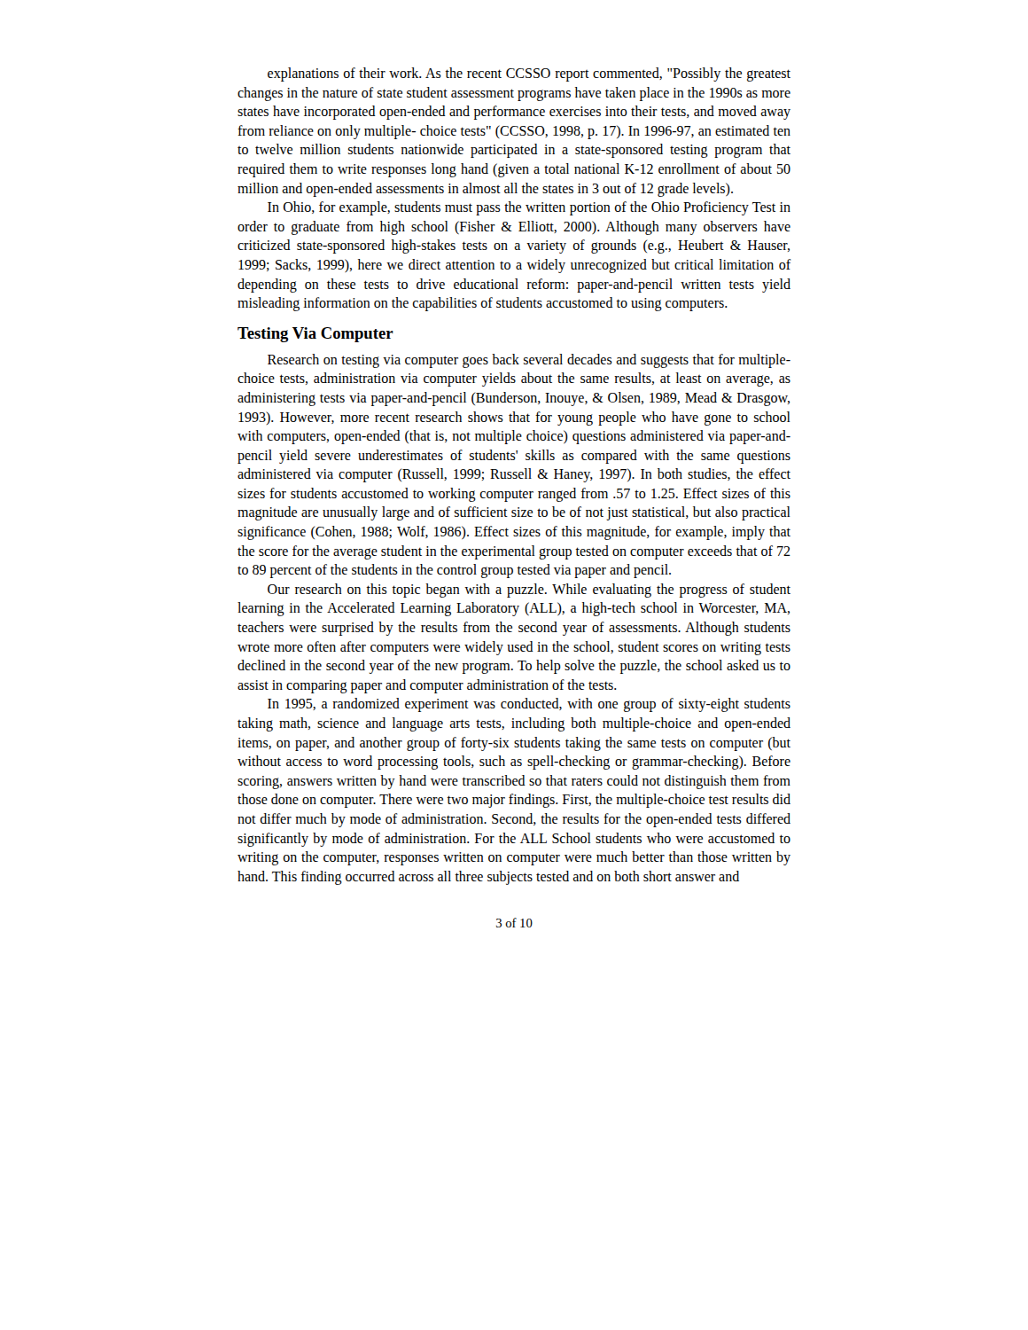explanations of their work. As the recent CCSSO report commented, "Possibly the greatest changes in the nature of state student assessment programs have taken place in the 1990s as more states have incorporated open-ended and performance exercises into their tests, and moved away from reliance on only multiple- choice tests" (CCSSO, 1998, p. 17). In 1996-97, an estimated ten to twelve million students nationwide participated in a state-sponsored testing program that required them to write responses long hand (given a total national K-12 enrollment of about 50 million and open-ended assessments in almost all the states in 3 out of 12 grade levels).
In Ohio, for example, students must pass the written portion of the Ohio Proficiency Test in order to graduate from high school (Fisher & Elliott, 2000). Although many observers have criticized state-sponsored high-stakes tests on a variety of grounds (e.g., Heubert & Hauser, 1999; Sacks, 1999), here we direct attention to a widely unrecognized but critical limitation of depending on these tests to drive educational reform: paper-and-pencil written tests yield misleading information on the capabilities of students accustomed to using computers.
Testing Via Computer
Research on testing via computer goes back several decades and suggests that for multiple-choice tests, administration via computer yields about the same results, at least on average, as administering tests via paper-and-pencil (Bunderson, Inouye, & Olsen, 1989, Mead & Drasgow, 1993). However, more recent research shows that for young people who have gone to school with computers, open-ended (that is, not multiple choice) questions administered via paper-and-pencil yield severe underestimates of students' skills as compared with the same questions administered via computer (Russell, 1999; Russell & Haney, 1997). In both studies, the effect sizes for students accustomed to working computer ranged from .57 to 1.25. Effect sizes of this magnitude are unusually large and of sufficient size to be of not just statistical, but also practical significance (Cohen, 1988; Wolf, 1986). Effect sizes of this magnitude, for example, imply that the score for the average student in the experimental group tested on computer exceeds that of 72 to 89 percent of the students in the control group tested via paper and pencil.
Our research on this topic began with a puzzle. While evaluating the progress of student learning in the Accelerated Learning Laboratory (ALL), a high-tech school in Worcester, MA, teachers were surprised by the results from the second year of assessments. Although students wrote more often after computers were widely used in the school, student scores on writing tests declined in the second year of the new program. To help solve the puzzle, the school asked us to assist in comparing paper and computer administration of the tests.
In 1995, a randomized experiment was conducted, with one group of sixty-eight students taking math, science and language arts tests, including both multiple-choice and open-ended items, on paper, and another group of forty-six students taking the same tests on computer (but without access to word processing tools, such as spell-checking or grammar-checking). Before scoring, answers written by hand were transcribed so that raters could not distinguish them from those done on computer. There were two major findings. First, the multiple-choice test results did not differ much by mode of administration. Second, the results for the open-ended tests differed significantly by mode of administration. For the ALL School students who were accustomed to writing on the computer, responses written on computer were much better than those written by hand. This finding occurred across all three subjects tested and on both short answer and
3 of 10